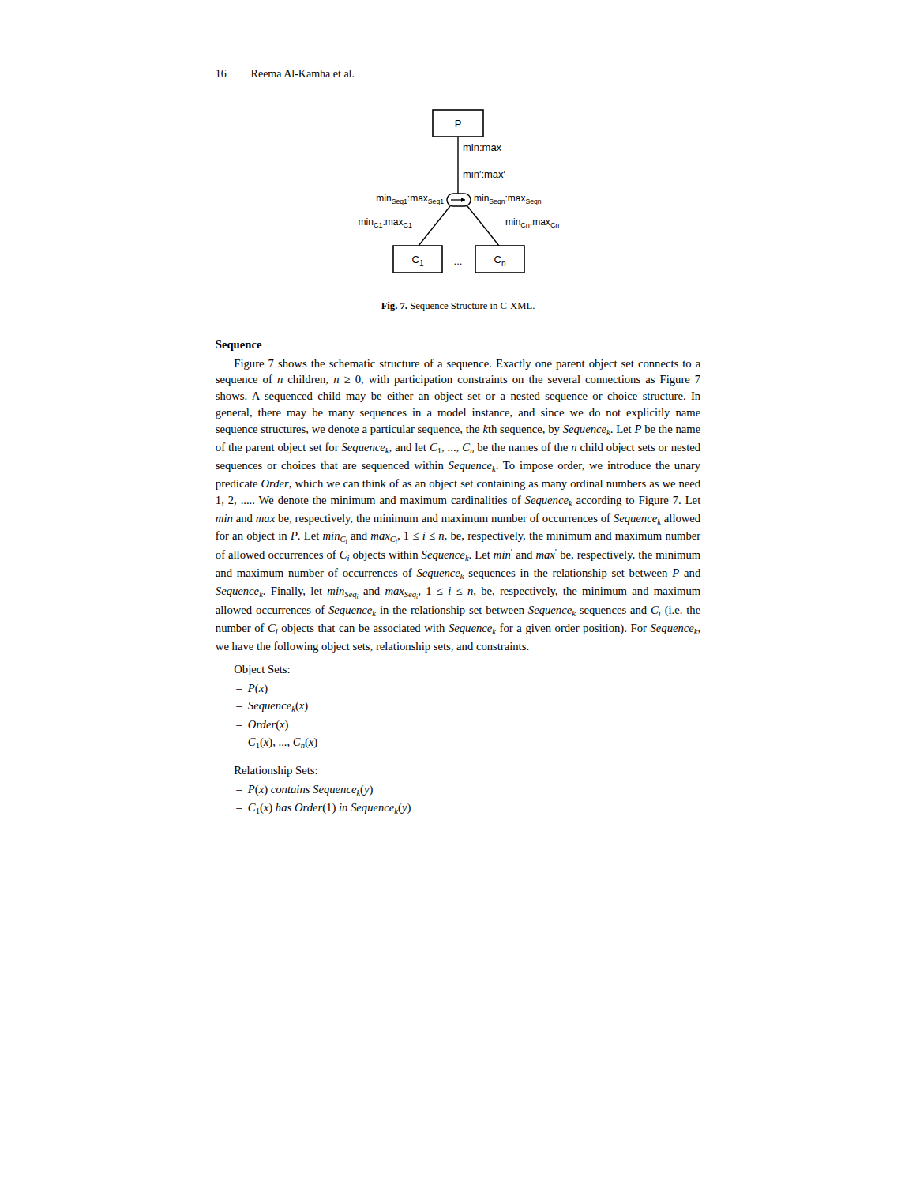16 Reema Al-Kamha et al.
P min:max min′:max′ minSeq1:maxSeq1 minSeqn:maxSeqn minC1:maxC1 minCn:maxCn C1 ... Cn
Fig. 7. Sequence Structure in C-XML.
Sequence
Figure 7 shows the schematic structure of a sequence. Exactly one parent object set connects to a sequence of n children, n ≥ 0, with participation constraints on the several connections as Figure 7 shows. A sequenced child may be either an object set or a nested sequence or choice structure. In general, there may be many sequences in a model instance, and since we do not explicitly name sequence structures, we denote a particular sequence, the kth sequence, by Sequence k. Let P be the name of the parent object set for Sequence k, and let C 1, ..., Cn be the names of the n child object sets or nested sequences or choices that are sequenced within Sequence k. To impose order, we introduce the unary predicate Order, which we can think of as an object set containing as many ordinal numbers as we need 1, 2, ..... We denote the minimum and maximum cardinalities of Sequence k according to Figure 7. Let min and max be, respectively, the minimum and maximum number of occurrences of Sequence k allowed for an object in P. Let min Ci and max Ci, 1 ≤ i ≤ n, be, respectively, the minimum and maximum number of allowed occurrences of Ci objects within Sequence k. Let min′ and max′ be, respectively, the minimum and maximum number of occurrences of Sequence k sequences in the relationship set between P and Sequence k. Finally, let min Seqi and max Seqi, 1 ≤ i ≤ n, be, respectively, the minimum and maximum allowed occurrences of Sequence k in the relationship set between Sequence k sequences and Ci (i.e. the number of Ci objects that can be associated with Sequence k for a given order position). For Sequence k, we have the following object sets, relationship sets, and constraints.
Object Sets:
P(x)
Sequence k(x)
Order(x)
C 1(x), ..., Cn(x)
Relationship Sets:
P(x) contains Sequence k(y)
C 1(x) has Order(1) in Sequence k(y)